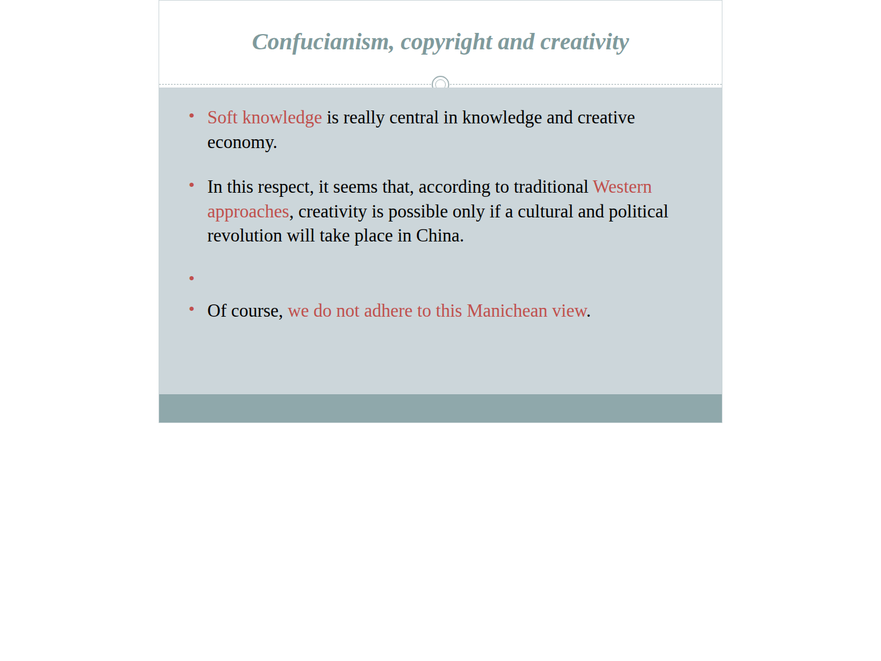Confucianism, copyright and creativity
Soft knowledge is really central in knowledge and creative economy.
In this respect, it seems that, according to traditional Western approaches, creativity is possible only if a cultural and political revolution will take place in China.
Of course, we do not adhere to this Manichean view.